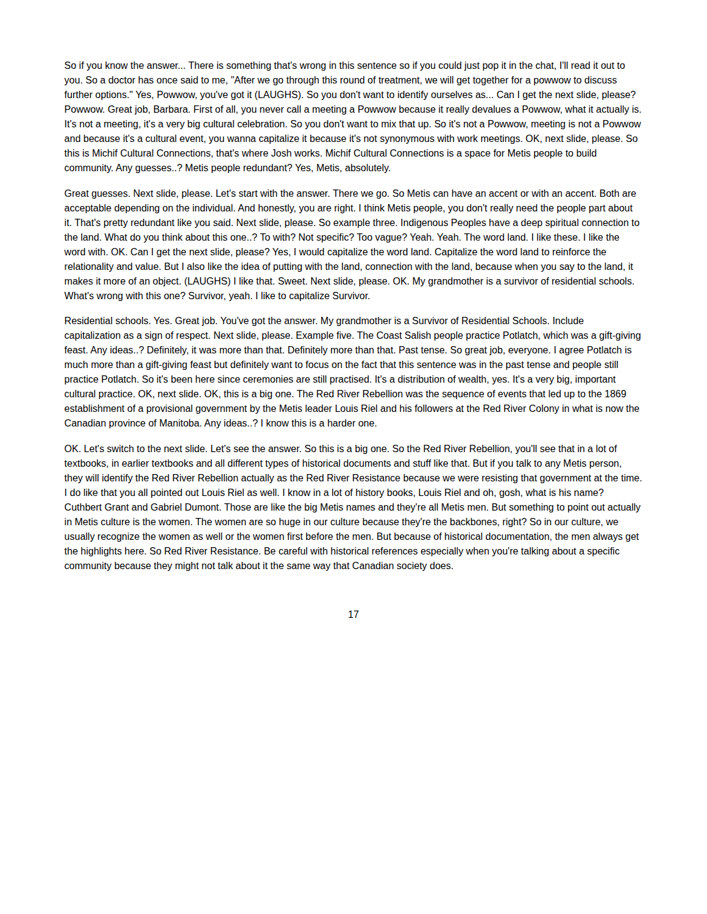So if you know the answer... There is something that's wrong in this sentence so if you could just pop it in the chat, I'll read it out to you. So a doctor has once said to me, "After we go through this round of treatment, we will get together for a powwow to discuss further options." Yes, Powwow, you've got it (LAUGHS). So you don't want to identify ourselves as... Can I get the next slide, please? Powwow. Great job, Barbara. First of all, you never call a meeting a Powwow because it really devalues a Powwow, what it actually is. It's not a meeting, it's a very big cultural celebration. So you don't want to mix that up. So it's not a Powwow, meeting is not a Powwow and because it's a cultural event, you wanna capitalize it because it's not synonymous with work meetings. OK, next slide, please. So this is Michif Cultural Connections, that's where Josh works. Michif Cultural Connections is a space for Metis people to build community. Any guesses..? Metis people redundant? Yes, Metis, absolutely.
Great guesses. Next slide, please. Let's start with the answer. There we go. So Metis can have an accent or with an accent. Both are acceptable depending on the individual. And honestly, you are right. I think Metis people, you don't really need the people part about it. That's pretty redundant like you said. Next slide, please. So example three. Indigenous Peoples have a deep spiritual connection to the land. What do you think about this one..? To with? Not specific? Too vague? Yeah. Yeah. The word land. I like these. I like the word with. OK. Can I get the next slide, please? Yes, I would capitalize the word land. Capitalize the word land to reinforce the relationality and value. But I also like the idea of putting with the land, connection with the land, because when you say to the land, it makes it more of an object. (LAUGHS) I like that. Sweet. Next slide, please. OK. My grandmother is a survivor of residential schools. What's wrong with this one? Survivor, yeah. I like to capitalize Survivor.
Residential schools. Yes. Great job. You've got the answer. My grandmother is a Survivor of Residential Schools. Include capitalization as a sign of respect. Next slide, please. Example five. The Coast Salish people practice Potlatch, which was a gift-giving feast. Any ideas..? Definitely, it was more than that. Definitely more than that. Past tense. So great job, everyone. I agree Potlatch is much more than a gift-giving feast but definitely want to focus on the fact that this sentence was in the past tense and people still practice Potlatch. So it's been here since ceremonies are still practised. It's a distribution of wealth, yes. It's a very big, important cultural practice. OK, next slide. OK, this is a big one. The Red River Rebellion was the sequence of events that led up to the 1869 establishment of a provisional government by the Metis leader Louis Riel and his followers at the Red River Colony in what is now the Canadian province of Manitoba. Any ideas..? I know this is a harder one.
OK. Let's switch to the next slide. Let's see the answer. So this is a big one. So the Red River Rebellion, you'll see that in a lot of textbooks, in earlier textbooks and all different types of historical documents and stuff like that. But if you talk to any Metis person, they will identify the Red River Rebellion actually as the Red River Resistance because we were resisting that government at the time. I do like that you all pointed out Louis Riel as well. I know in a lot of history books, Louis Riel and oh, gosh, what is his name? Cuthbert Grant and Gabriel Dumont. Those are like the big Metis names and they're all Metis men. But something to point out actually in Metis culture is the women. The women are so huge in our culture because they're the backbones, right? So in our culture, we usually recognize the women as well or the women first before the men. But because of historical documentation, the men always get the highlights here. So Red River Resistance. Be careful with historical references especially when you're talking about a specific community because they might not talk about it the same way that Canadian society does.
17